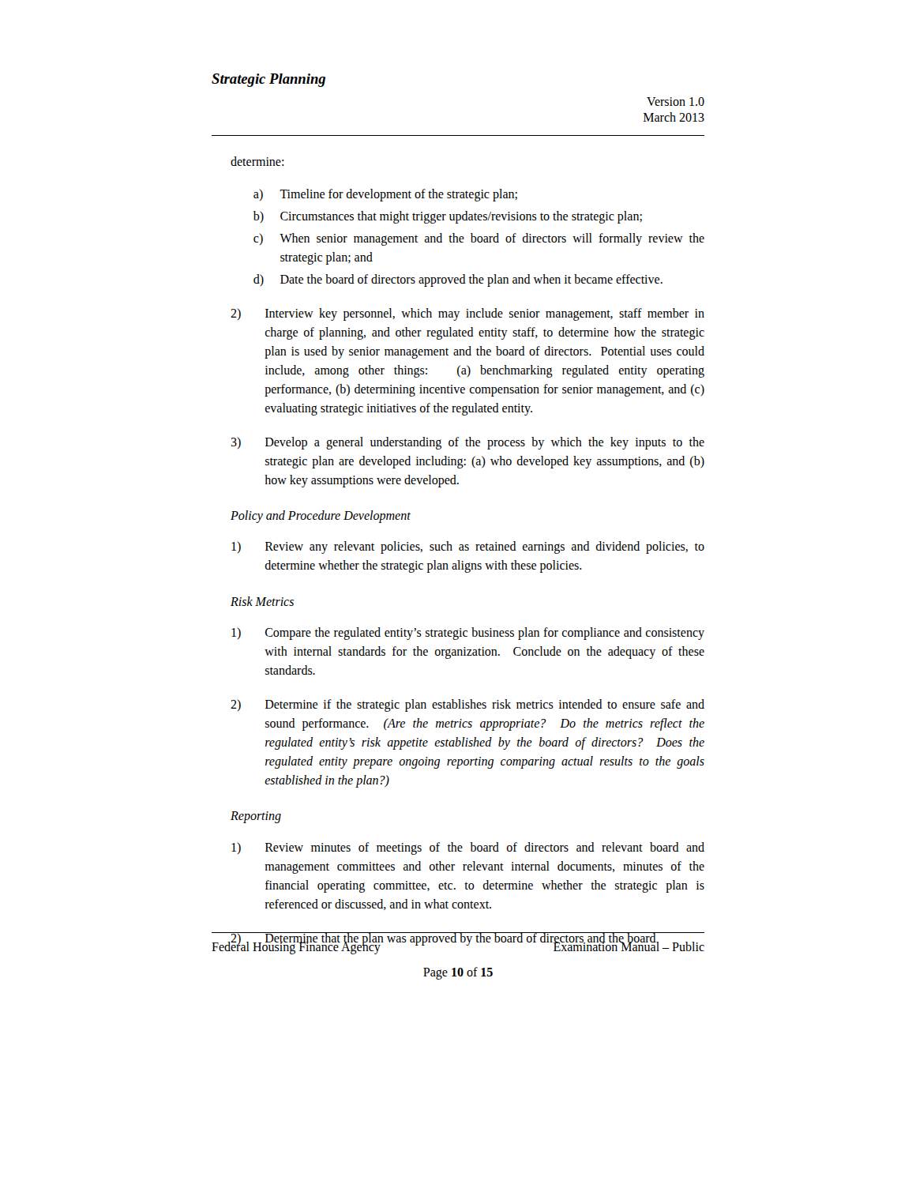Strategic Planning
Version 1.0
March 2013
determine:
a) Timeline for development of the strategic plan;
b) Circumstances that might trigger updates/revisions to the strategic plan;
c) When senior management and the board of directors will formally review the strategic plan; and
d) Date the board of directors approved the plan and when it became effective.
2) Interview key personnel, which may include senior management, staff member in charge of planning, and other regulated entity staff, to determine how the strategic plan is used by senior management and the board of directors. Potential uses could include, among other things: (a) benchmarking regulated entity operating performance, (b) determining incentive compensation for senior management, and (c) evaluating strategic initiatives of the regulated entity.
3) Develop a general understanding of the process by which the key inputs to the strategic plan are developed including: (a) who developed key assumptions, and (b) how key assumptions were developed.
Policy and Procedure Development
1) Review any relevant policies, such as retained earnings and dividend policies, to determine whether the strategic plan aligns with these policies.
Risk Metrics
1) Compare the regulated entity’s strategic business plan for compliance and consistency with internal standards for the organization. Conclude on the adequacy of these standards.
2) Determine if the strategic plan establishes risk metrics intended to ensure safe and sound performance. (Are the metrics appropriate? Do the metrics reflect the regulated entity’s risk appetite established by the board of directors? Does the regulated entity prepare ongoing reporting comparing actual results to the goals established in the plan?)
Reporting
1) Review minutes of meetings of the board of directors and relevant board and management committees and other relevant internal documents, minutes of the financial operating committee, etc. to determine whether the strategic plan is referenced or discussed, and in what context.
2) Determine that the plan was approved by the board of directors and the board
Federal Housing Finance Agency Examination Manual – Public
Page 10 of 15